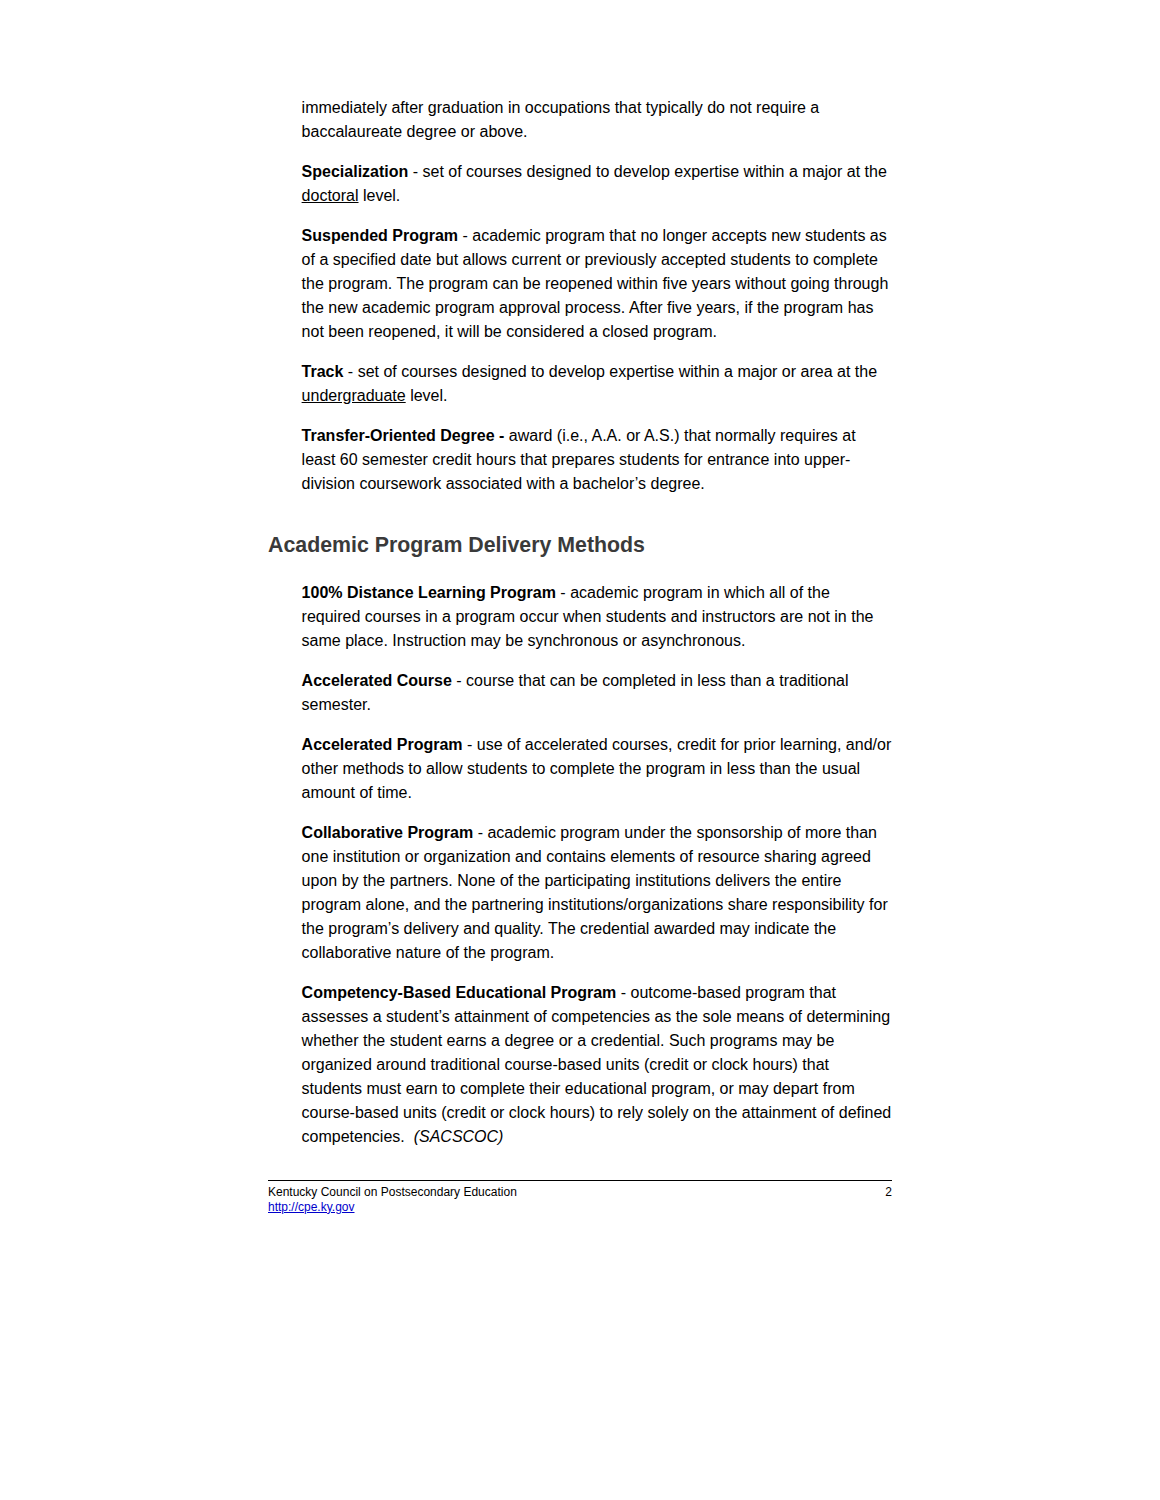immediately after graduation in occupations that typically do not require a baccalaureate degree or above.
Specialization - set of courses designed to develop expertise within a major at the doctoral level.
Suspended Program - academic program that no longer accepts new students as of a specified date but allows current or previously accepted students to complete the program. The program can be reopened within five years without going through the new academic program approval process. After five years, if the program has not been reopened, it will be considered a closed program.
Track - set of courses designed to develop expertise within a major or area at the undergraduate level.
Transfer-Oriented Degree - award (i.e., A.A. or A.S.) that normally requires at least 60 semester credit hours that prepares students for entrance into upper-division coursework associated with a bachelor’s degree.
Academic Program Delivery Methods
100% Distance Learning Program - academic program in which all of the required courses in a program occur when students and instructors are not in the same place. Instruction may be synchronous or asynchronous.
Accelerated Course - course that can be completed in less than a traditional semester.
Accelerated Program - use of accelerated courses, credit for prior learning, and/or other methods to allow students to complete the program in less than the usual amount of time.
Collaborative Program - academic program under the sponsorship of more than one institution or organization and contains elements of resource sharing agreed upon by the partners. None of the participating institutions delivers the entire program alone, and the partnering institutions/organizations share responsibility for the program’s delivery and quality. The credential awarded may indicate the collaborative nature of the program.
Competency-Based Educational Program - outcome-based program that assesses a student’s attainment of competencies as the sole means of determining whether the student earns a degree or a credential. Such programs may be organized around traditional course-based units (credit or clock hours) that students must earn to complete their educational program, or may depart from course-based units (credit or clock hours) to rely solely on the attainment of defined competencies. (SACSCOC)
Kentucky Council on Postsecondary Education
http://cpe.ky.gov
2